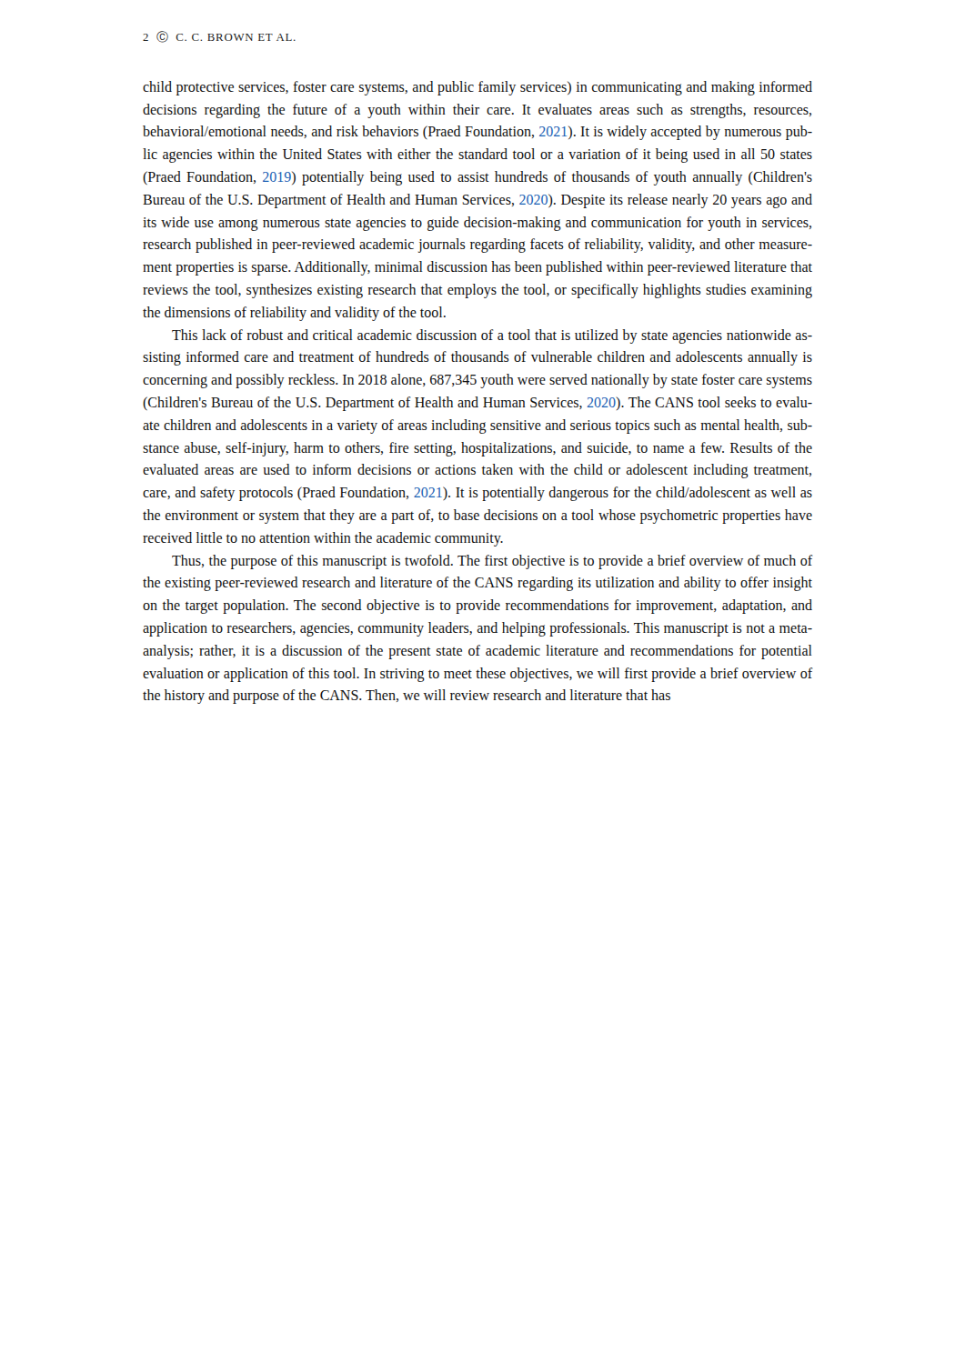2ⒸC. C. Brown et al.
child protective services, foster care systems, and public family services) in communicating and making informed decisions regarding the future of a youth within their care. It evaluates areas such as strengths, resources, behavioral/emotional needs, and risk behaviors (Praed Foundation, 2021). It is widely accepted by numerous public agencies within the United States with either the standard tool or a variation of it being used in all 50 states (Praed Foundation, 2019) potentially being used to assist hundreds of thousands of youth annually (Children's Bureau of the U.S. Department of Health and Human Services, 2020). Despite its release nearly 20 years ago and its wide use among numerous state agencies to guide decision-making and communication for youth in services, research published in peer-reviewed academic journals regarding facets of reliability, validity, and other measurement properties is sparse. Additionally, minimal discussion has been published within peer-reviewed literature that reviews the tool, synthesizes existing research that employs the tool, or specifically highlights studies examining the dimensions of reliability and validity of the tool.
This lack of robust and critical academic discussion of a tool that is utilized by state agencies nationwide assisting informed care and treatment of hundreds of thousands of vulnerable children and adolescents annually is concerning and possibly reckless. In 2018 alone, 687,345 youth were served nationally by state foster care systems (Children's Bureau of the U.S. Department of Health and Human Services, 2020). The CANS tool seeks to evaluate children and adolescents in a variety of areas including sensitive and serious topics such as mental health, substance abuse, self-injury, harm to others, fire setting, hospitalizations, and suicide, to name a few. Results of the evaluated areas are used to inform decisions or actions taken with the child or adolescent including treatment, care, and safety protocols (Praed Foundation, 2021). It is potentially dangerous for the child/adolescent as well as the environment or system that they are a part of, to base decisions on a tool whose psychometric properties have received little to no attention within the academic community.
Thus, the purpose of this manuscript is twofold. The first objective is to provide a brief overview of much of the existing peer-reviewed research and literature of the CANS regarding its utilization and ability to offer insight on the target population. The second objective is to provide recommendations for improvement, adaptation, and application to researchers, agencies, community leaders, and helping professionals. This manuscript is not a meta-analysis; rather, it is a discussion of the present state of academic literature and recommendations for potential evaluation or application of this tool. In striving to meet these objectives, we will first provide a brief overview of the history and purpose of the CANS. Then, we will review research and literature that has